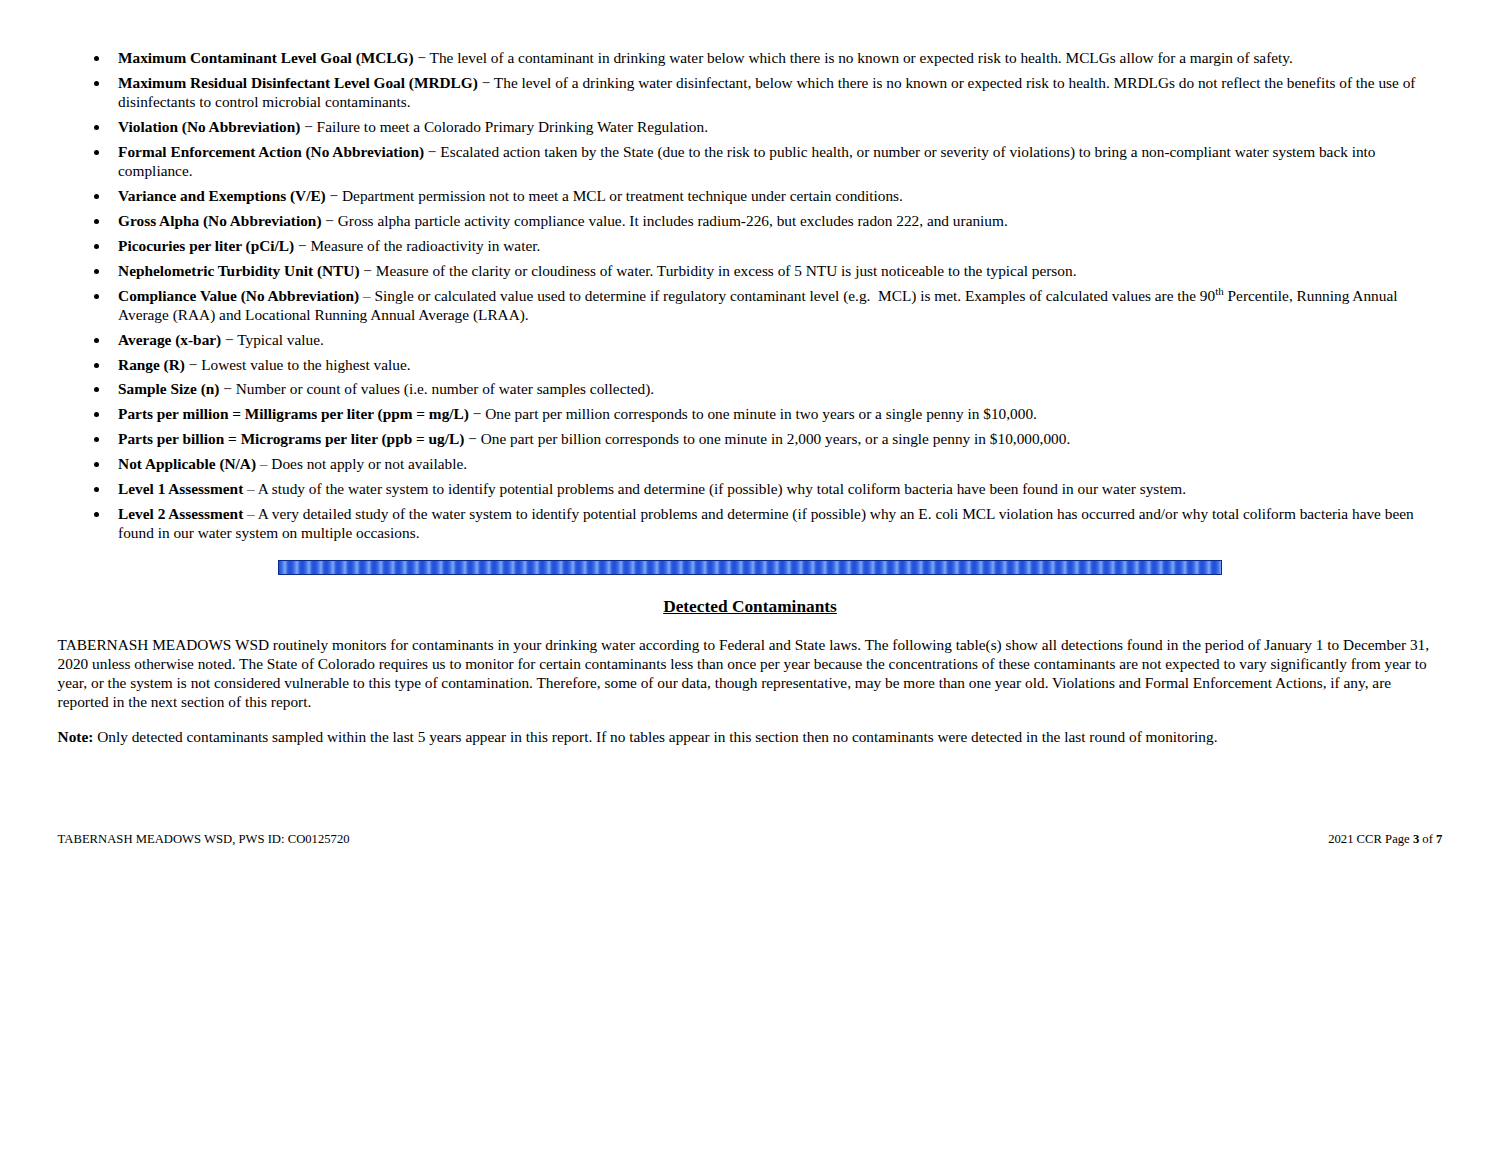Maximum Contaminant Level Goal (MCLG) − The level of a contaminant in drinking water below which there is no known or expected risk to health. MCLGs allow for a margin of safety.
Maximum Residual Disinfectant Level Goal (MRDLG) − The level of a drinking water disinfectant, below which there is no known or expected risk to health. MRDLGs do not reflect the benefits of the use of disinfectants to control microbial contaminants.
Violation (No Abbreviation) − Failure to meet a Colorado Primary Drinking Water Regulation.
Formal Enforcement Action (No Abbreviation) − Escalated action taken by the State (due to the risk to public health, or number or severity of violations) to bring a non-compliant water system back into compliance.
Variance and Exemptions (V/E) − Department permission not to meet a MCL or treatment technique under certain conditions.
Gross Alpha (No Abbreviation) − Gross alpha particle activity compliance value. It includes radium-226, but excludes radon 222, and uranium.
Picocuries per liter (pCi/L) − Measure of the radioactivity in water.
Nephelometric Turbidity Unit (NTU) − Measure of the clarity or cloudiness of water. Turbidity in excess of 5 NTU is just noticeable to the typical person.
Compliance Value (No Abbreviation) – Single or calculated value used to determine if regulatory contaminant level (e.g. MCL) is met. Examples of calculated values are the 90th Percentile, Running Annual Average (RAA) and Locational Running Annual Average (LRAA).
Average (x-bar) − Typical value.
Range (R) − Lowest value to the highest value.
Sample Size (n) − Number or count of values (i.e. number of water samples collected).
Parts per million = Milligrams per liter (ppm = mg/L) − One part per million corresponds to one minute in two years or a single penny in $10,000.
Parts per billion = Micrograms per liter (ppb = ug/L) − One part per billion corresponds to one minute in 2,000 years, or a single penny in $10,000,000.
Not Applicable (N/A) – Does not apply or not available.
Level 1 Assessment – A study of the water system to identify potential problems and determine (if possible) why total coliform bacteria have been found in our water system.
Level 2 Assessment – A very detailed study of the water system to identify potential problems and determine (if possible) why an E. coli MCL violation has occurred and/or why total coliform bacteria have been found in our water system on multiple occasions.
Detected Contaminants
TABERNASH MEADOWS WSD routinely monitors for contaminants in your drinking water according to Federal and State laws. The following table(s) show all detections found in the period of January 1 to December 31, 2020 unless otherwise noted. The State of Colorado requires us to monitor for certain contaminants less than once per year because the concentrations of these contaminants are not expected to vary significantly from year to year, or the system is not considered vulnerable to this type of contamination. Therefore, some of our data, though representative, may be more than one year old. Violations and Formal Enforcement Actions, if any, are reported in the next section of this report.
Note: Only detected contaminants sampled within the last 5 years appear in this report. If no tables appear in this section then no contaminants were detected in the last round of monitoring.
TABERNASH MEADOWS WSD, PWS ID: CO0125720
2021 CCR Page 3 of 7